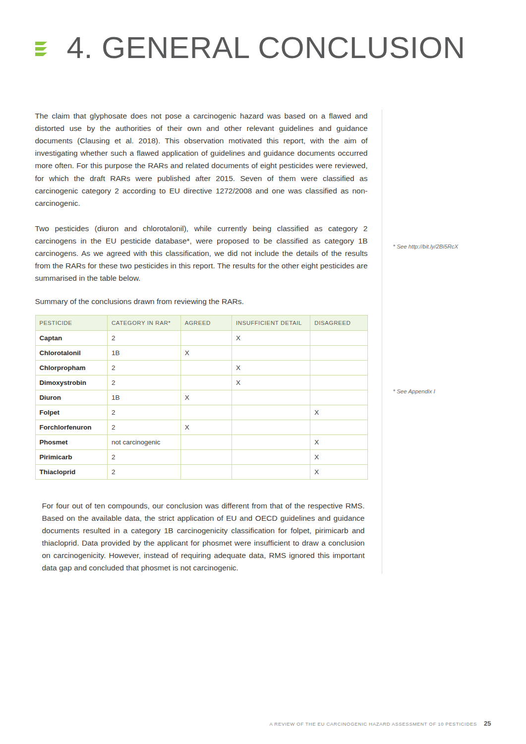4. General Conclusion
The claim that glyphosate does not pose a carcinogenic hazard was based on a flawed and distorted use by the authorities of their own and other relevant guidelines and guidance documents (Clausing et al. 2018). This observation motivated this report, with the aim of investigating whether such a flawed application of guidelines and guidance documents occurred more often. For this purpose the RARs and related documents of eight pesticides were reviewed, for which the draft RARs were published after 2015. Seven of them were classified as carcinogenic category 2 according to EU directive 1272/2008 and one was classified as non-carcinogenic.
Two pesticides (diuron and chlorotalonil), while currently being classified as category 2 carcinogens in the EU pesticide database*, were proposed to be classified as category 1B carcinogens. As we agreed with this classification, we did not include the details of the results from the RARs for these two pesticides in this report. The results for the other eight pesticides are summarised in the table below.
Summary of the conclusions drawn from reviewing the RARs.
| Pesticide | Category in RAR* | Agreed | Insufficient detail | Disagreed |
| --- | --- | --- | --- | --- |
| Captan | 2 | | X | |
| Chlorotalonil | 1B | X | | |
| Chlorpropham | 2 | | X | |
| Dimoxystrobin | 2 | | X | |
| Diuron | 1B | X | | |
| Folpet | 2 | | | X |
| Forchlorfenuron | 2 | X | | |
| Phosmet | not carcinogenic | | | X |
| Pirimicarb | 2 | | | X |
| Thiacloprid | 2 | | | X |
For four out of ten compounds, our conclusion was different from that of the respective RMS. Based on the available data, the strict application of EU and OECD guidelines and guidance documents resulted in a category 1B carcinogenicity classification for folpet, pirimicarb and thiacloprid. Data provided by the applicant for phosmet were insufficient to draw a conclusion on carcinogenicity. However, instead of requiring adequate data, RMS ignored this important data gap and concluded that phosmet is not carcinogenic.
* See http://bit.ly/2Bi5RcX
* See Appendix I
A review of the EU carcinogenic hazard assessment of 10 pesticides 25